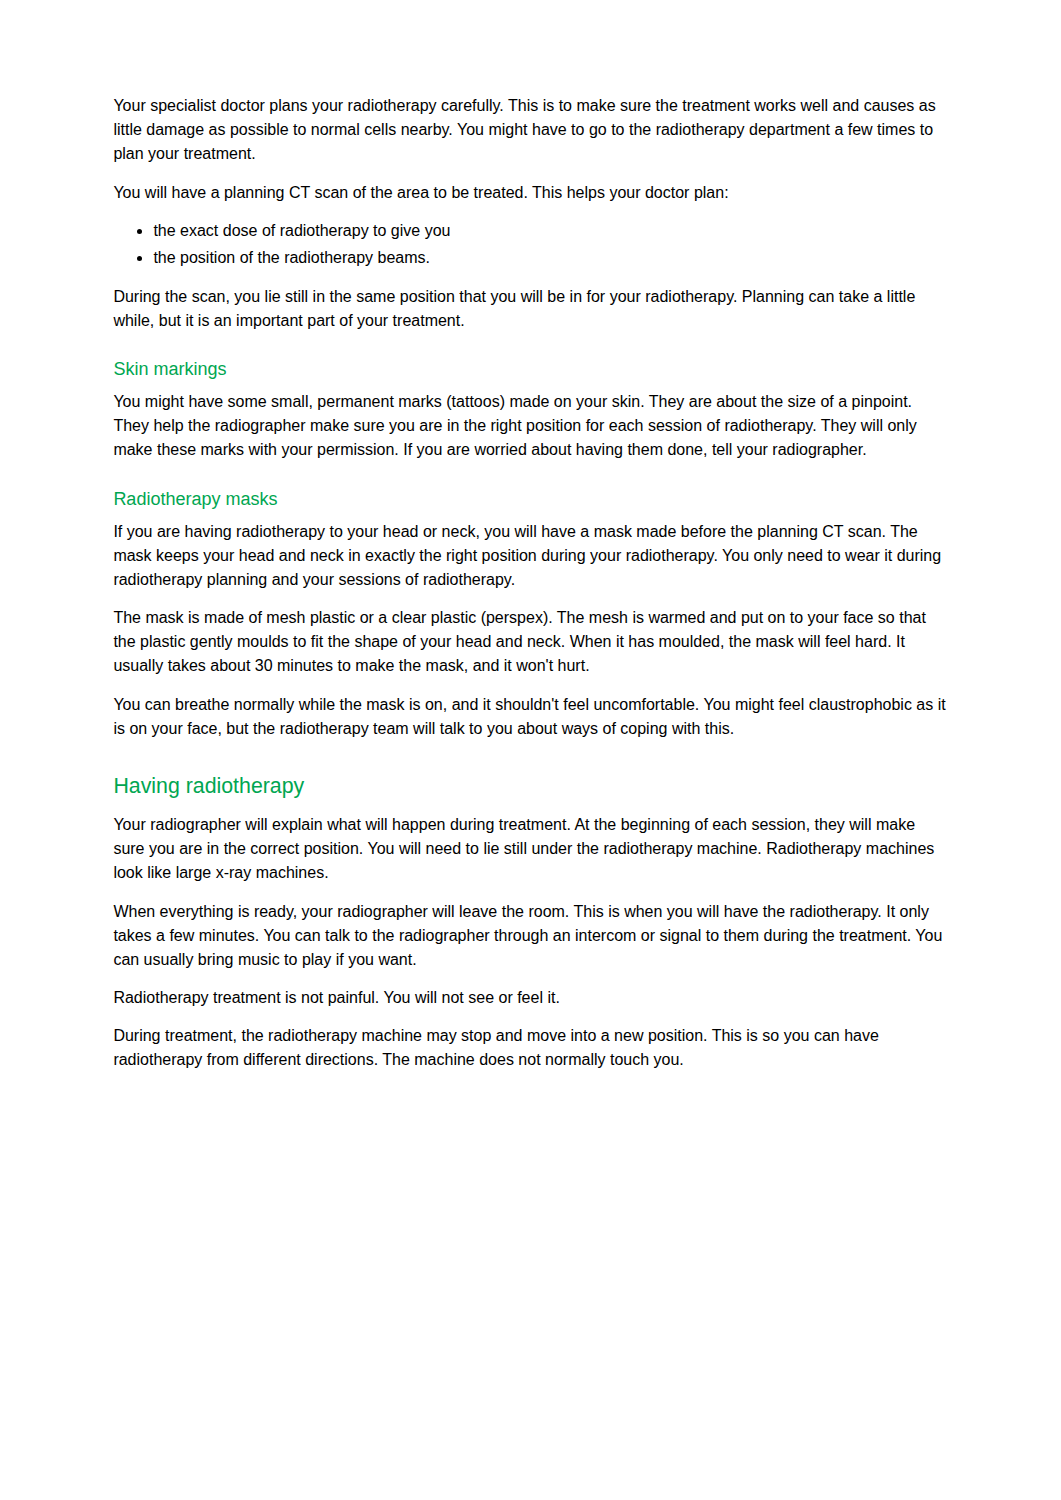Your specialist doctor plans your radiotherapy carefully. This is to make sure the treatment works well and causes as little damage as possible to normal cells nearby. You might have to go to the radiotherapy department a few times to plan your treatment.
You will have a planning CT scan of the area to be treated. This helps your doctor plan:
the exact dose of radiotherapy to give you
the position of the radiotherapy beams.
During the scan, you lie still in the same position that you will be in for your radiotherapy. Planning can take a little while, but it is an important part of your treatment.
Skin markings
You might have some small, permanent marks (tattoos) made on your skin. They are about the size of a pinpoint. They help the radiographer make sure you are in the right position for each session of radiotherapy. They will only make these marks with your permission. If you are worried about having them done, tell your radiographer.
Radiotherapy masks
If you are having radiotherapy to your head or neck, you will have a mask made before the planning CT scan. The mask keeps your head and neck in exactly the right position during your radiotherapy. You only need to wear it during radiotherapy planning and your sessions of radiotherapy.
The mask is made of mesh plastic or a clear plastic (perspex). The mesh is warmed and put on to your face so that the plastic gently moulds to fit the shape of your head and neck. When it has moulded, the mask will feel hard. It usually takes about 30 minutes to make the mask, and it won't hurt.
You can breathe normally while the mask is on, and it shouldn't feel uncomfortable. You might feel claustrophobic as it is on your face, but the radiotherapy team will talk to you about ways of coping with this.
Having radiotherapy
Your radiographer will explain what will happen during treatment. At the beginning of each session, they will make sure you are in the correct position. You will need to lie still under the radiotherapy machine. Radiotherapy machines look like large x-ray machines.
When everything is ready, your radiographer will leave the room. This is when you will have the radiotherapy. It only takes a few minutes. You can talk to the radiographer through an intercom or signal to them during the treatment. You can usually bring music to play if you want.
Radiotherapy treatment is not painful. You will not see or feel it.
During treatment, the radiotherapy machine may stop and move into a new position. This is so you can have radiotherapy from different directions. The machine does not normally touch you.